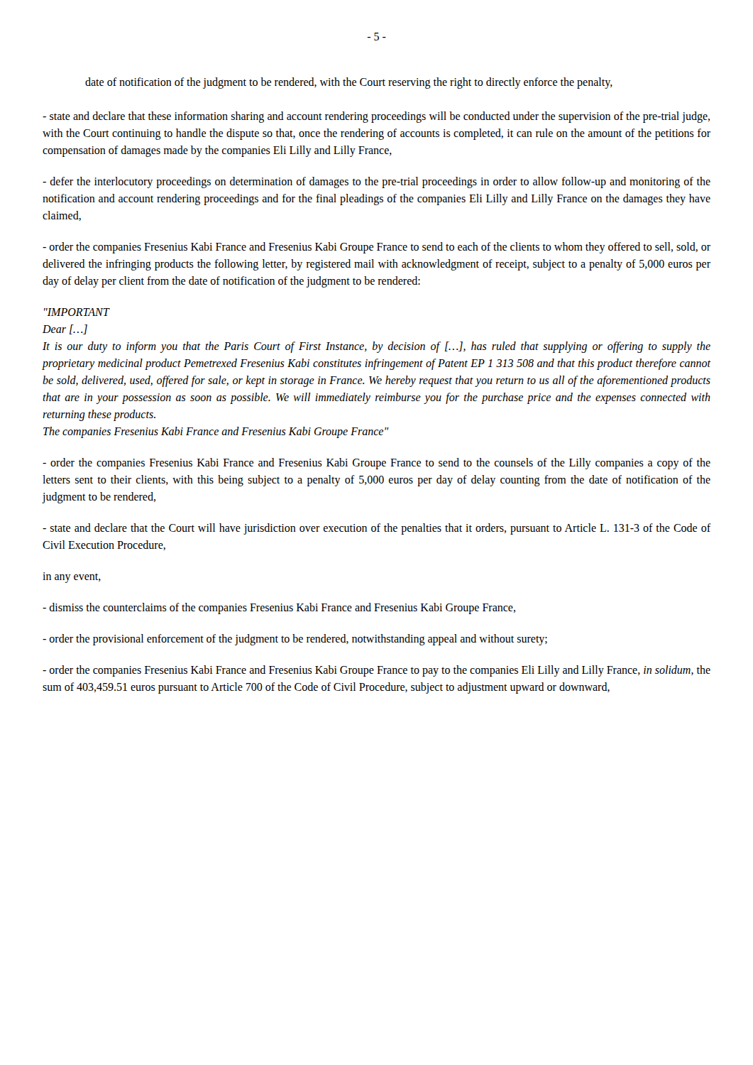- 5 -
date of notification of the judgment to be rendered, with the Court reserving the right to directly enforce the penalty,
- state and declare that these information sharing and account rendering proceedings will be conducted under the supervision of the pre-trial judge, with the Court continuing to handle the dispute so that, once the rendering of accounts is completed, it can rule on the amount of the petitions for compensation of damages made by the companies Eli Lilly and Lilly France,
- defer the interlocutory proceedings on determination of damages to the pre-trial proceedings in order to allow follow-up and monitoring of the notification and account rendering proceedings and for the final pleadings of the companies Eli Lilly and Lilly France on the damages they have claimed,
- order the companies Fresenius Kabi France and Fresenius Kabi Groupe France to send to each of the clients to whom they offered to sell, sold, or delivered the infringing products the following letter, by registered mail with acknowledgment of receipt, subject to a penalty of 5,000 euros per day of delay per client from the date of notification of the judgment to be rendered:
"IMPORTANT
Dear […]
It is our duty to inform you that the Paris Court of First Instance, by decision of […], has ruled that supplying or offering to supply the proprietary medicinal product Pemetrexed Fresenius Kabi constitutes infringement of Patent EP 1 313 508 and that this product therefore cannot be sold, delivered, used, offered for sale, or kept in storage in France. We hereby request that you return to us all of the aforementioned products that are in your possession as soon as possible. We will immediately reimburse you for the purchase price and the expenses connected with returning these products.
The companies Fresenius Kabi France and Fresenius Kabi Groupe France"
- order the companies Fresenius Kabi France and Fresenius Kabi Groupe France to send to the counsels of the Lilly companies a copy of the letters sent to their clients, with this being subject to a penalty of 5,000 euros per day of delay counting from the date of notification of the judgment to be rendered,
- state and declare that the Court will have jurisdiction over execution of the penalties that it orders, pursuant to Article L. 131-3 of the Code of Civil Execution Procedure,
in any event,
- dismiss the counterclaims of the companies Fresenius Kabi France and Fresenius Kabi Groupe France,
- order the provisional enforcement of the judgment to be rendered, notwithstanding appeal and without surety;
- order the companies Fresenius Kabi France and Fresenius Kabi Groupe France to pay to the companies Eli Lilly and Lilly France, in solidum, the sum of 403,459.51 euros pursuant to Article 700 of the Code of Civil Procedure, subject to adjustment upward or downward,